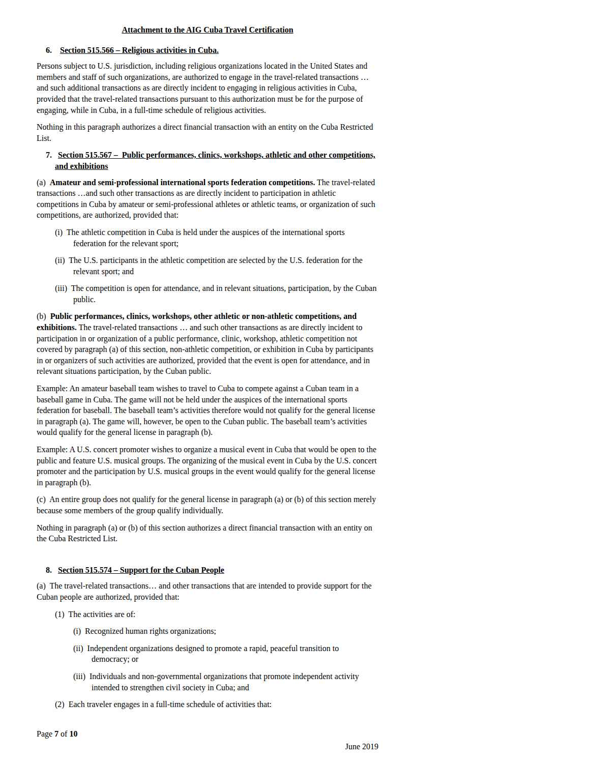Attachment to the AIG Cuba Travel Certification
6. Section 515.566 – Religious activities in Cuba.
Persons subject to U.S. jurisdiction, including religious organizations located in the United States and members and staff of such organizations, are authorized to engage in the travel-related transactions … and such additional transactions as are directly incident to engaging in religious activities in Cuba, provided that the travel-related transactions pursuant to this authorization must be for the purpose of engaging, while in Cuba, in a full-time schedule of religious activities.
Nothing in this paragraph authorizes a direct financial transaction with an entity on the Cuba Restricted List.
7. Section 515.567 – Public performances, clinics, workshops, athletic and other competitions, and exhibitions
(a) Amateur and semi-professional international sports federation competitions. The travel-related transactions …and such other transactions as are directly incident to participation in athletic competitions in Cuba by amateur or semi-professional athletes or athletic teams, or organization of such competitions, are authorized, provided that:
(i) The athletic competition in Cuba is held under the auspices of the international sports federation for the relevant sport;
(ii) The U.S. participants in the athletic competition are selected by the U.S. federation for the relevant sport; and
(iii) The competition is open for attendance, and in relevant situations, participation, by the Cuban public.
(b) Public performances, clinics, workshops, other athletic or non-athletic competitions, and exhibitions. The travel-related transactions … and such other transactions as are directly incident to participation in or organization of a public performance, clinic, workshop, athletic competition not covered by paragraph (a) of this section, non-athletic competition, or exhibition in Cuba by participants in or organizers of such activities are authorized, provided that the event is open for attendance, and in relevant situations participation, by the Cuban public.
Example: An amateur baseball team wishes to travel to Cuba to compete against a Cuban team in a baseball game in Cuba. The game will not be held under the auspices of the international sports federation for baseball. The baseball team’s activities therefore would not qualify for the general license in paragraph (a). The game will, however, be open to the Cuban public. The baseball team’s activities would qualify for the general license in paragraph (b).
Example: A U.S. concert promoter wishes to organize a musical event in Cuba that would be open to the public and feature U.S. musical groups. The organizing of the musical event in Cuba by the U.S. concert promoter and the participation by U.S. musical groups in the event would qualify for the general license in paragraph (b).
(c) An entire group does not qualify for the general license in paragraph (a) or (b) of this section merely because some members of the group qualify individually.
Nothing in paragraph (a) or (b) of this section authorizes a direct financial transaction with an entity on the Cuba Restricted List.
8. Section 515.574 – Support for the Cuban People
(a) The travel-related transactions… and other transactions that are intended to provide support for the Cuban people are authorized, provided that:
(1) The activities are of:
(i) Recognized human rights organizations;
(ii) Independent organizations designed to promote a rapid, peaceful transition to democracy; or
(iii) Individuals and non-governmental organizations that promote independent activity intended to strengthen civil society in Cuba; and
(2) Each traveler engages in a full-time schedule of activities that:
Page 7 of 10
June 2019